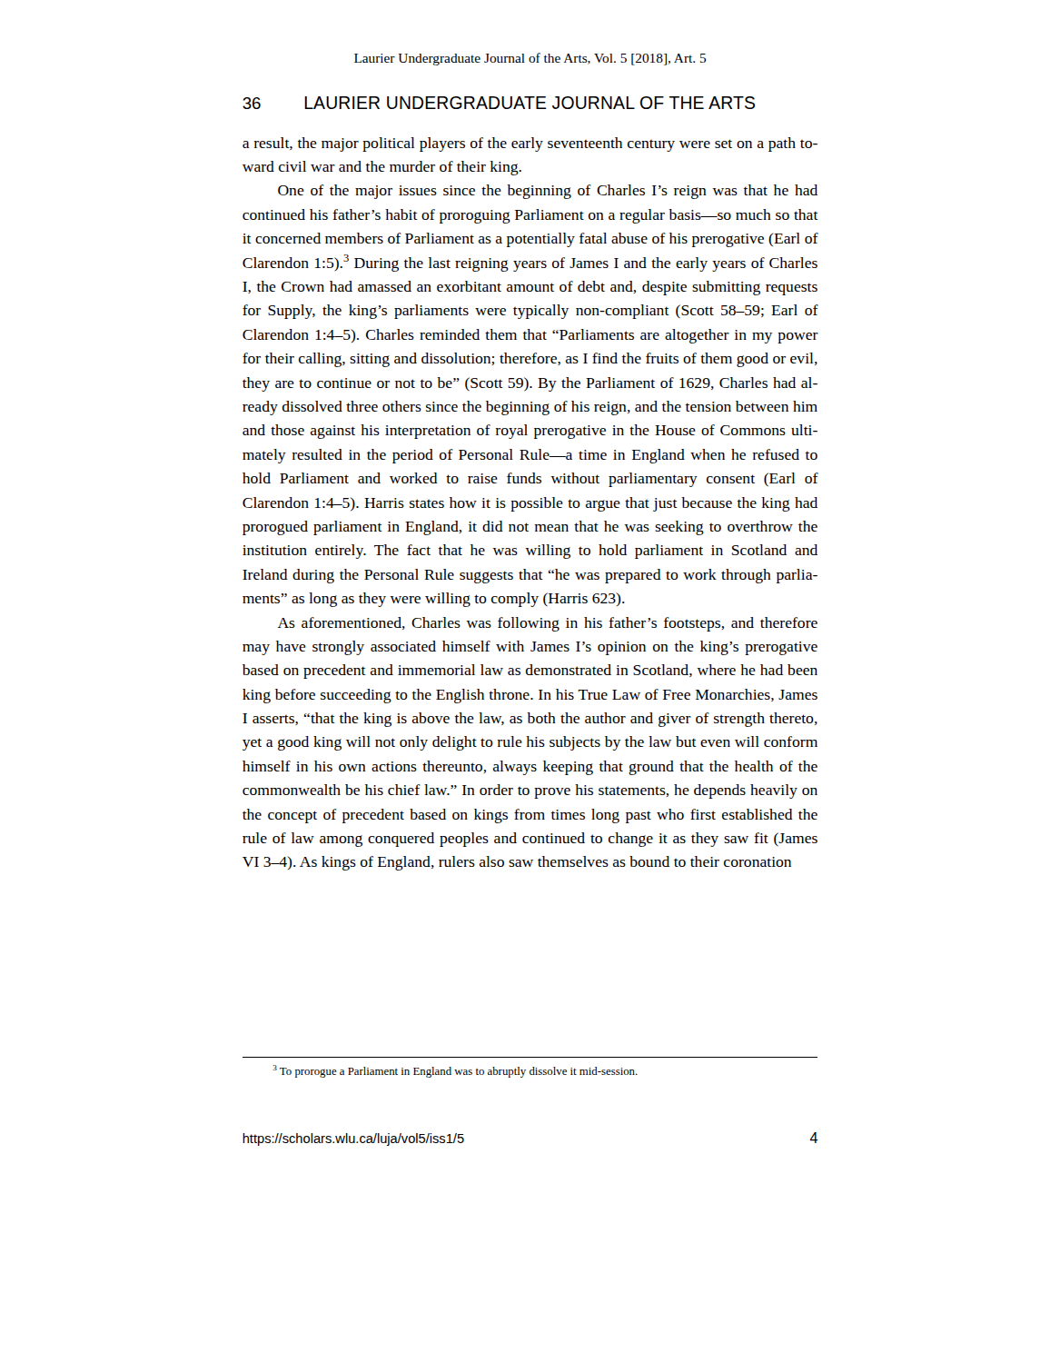Laurier Undergraduate Journal of the Arts, Vol. 5 [2018], Art. 5
36
LAURIER UNDERGRADUATE JOURNAL OF THE ARTS
a result, the major political players of the early seventeenth century were set on a path toward civil war and the murder of their king.
One of the major issues since the beginning of Charles I’s reign was that he had continued his father’s habit of proroguing Parliament on a regular basis—so much so that it concerned members of Parliament as a potentially fatal abuse of his prerogative (Earl of Clarendon 1:5).3 During the last reigning years of James I and the early years of Charles I, the Crown had amassed an exorbitant amount of debt and, despite submitting requests for Supply, the king’s parliaments were typically non-compliant (Scott 58–59; Earl of Clarendon 1:4–5). Charles reminded them that “Parliaments are altogether in my power for their calling, sitting and dissolution; therefore, as I find the fruits of them good or evil, they are to continue or not to be” (Scott 59). By the Parliament of 1629, Charles had already dissolved three others since the beginning of his reign, and the tension between him and those against his interpretation of royal prerogative in the House of Commons ultimately resulted in the period of Personal Rule—a time in England when he refused to hold Parliament and worked to raise funds without parliamentary consent (Earl of Clarendon 1:4–5). Harris states how it is possible to argue that just because the king had prorogued parliament in England, it did not mean that he was seeking to overthrow the institution entirely. The fact that he was willing to hold parliament in Scotland and Ireland during the Personal Rule suggests that “he was prepared to work through parliaments” as long as they were willing to comply (Harris 623).
As aforementioned, Charles was following in his father’s footsteps, and therefore may have strongly associated himself with James I’s opinion on the king’s prerogative based on precedent and immemorial law as demonstrated in Scotland, where he had been king before succeeding to the English throne. In his True Law of Free Monarchies, James I asserts, “that the king is above the law, as both the author and giver of strength thereto, yet a good king will not only delight to rule his subjects by the law but even will conform himself in his own actions thereunto, always keeping that ground that the health of the commonwealth be his chief law.” In order to prove his statements, he depends heavily on the concept of precedent based on kings from times long past who first established the rule of law among conquered peoples and continued to change it as they saw fit (James VI 3–4). As kings of England, rulers also saw themselves as bound to their coronation
3 To prorogue a Parliament in England was to abruptly dissolve it mid-session.
https://scholars.wlu.ca/luja/vol5/iss1/5 4